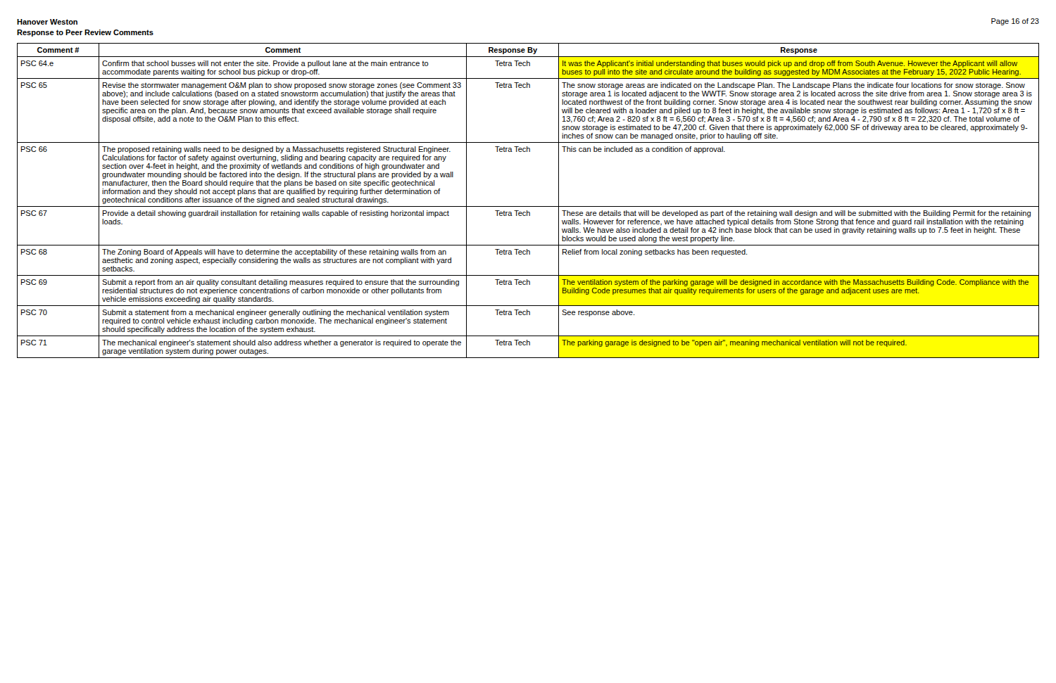Hanover Weston
Response to Peer Review Comments
Page 16 of 23
| Comment # | Comment | Response By | Response |
| --- | --- | --- | --- |
| PSC 64.e | Confirm that school busses will not enter the site. Provide a pullout lane at the main entrance to accommodate parents waiting for school bus pickup or drop-off. | Tetra Tech | It was the Applicant's initial understanding that buses would pick up and drop off from South Avenue. However the Applicant will allow buses to pull into the site and circulate around the building as suggested by MDM Associates at the February 15, 2022 Public Hearing. |
| PSC 65 | Revise the stormwater management O&M plan to show proposed snow storage zones (see Comment 33 above); and include calculations (based on a stated snowstorm accumulation) that justify the areas that have been selected for snow storage after plowing, and identify the storage volume provided at each specific area on the plan. And, because snow amounts that exceed available storage shall require disposal offsite, add a note to the O&M Plan to this effect. | Tetra Tech | The snow storage areas are indicated on the Landscape Plan. The Landscape Plans the indicate four locations for snow storage. Snow storage area 1 is located adjacent to the WWTF. Snow storage area 2 is located across the site drive from area 1. Snow storage area 3 is located northwest of the front building corner. Snow storage area 4 is located near the southwest rear building corner. Assuming the snow will be cleared with a loader and piled up to 8 feet in height, the available snow storage is estimated as follows: Area 1 - 1,720 sf x 8 ft = 13,760 cf; Area 2 - 820 sf x 8 ft = 6,560 cf; Area 3 - 570 sf x 8 ft = 4,560 cf; and Area 4 - 2,790 sf x 8 ft = 22,320 cf. The total volume of snow storage is estimated to be 47,200 cf. Given that there is approximately 62,000 SF of driveway area to be cleared, approximately 9-inches of snow can be managed onsite, prior to hauling off site. |
| PSC 66 | The proposed retaining walls need to be designed by a Massachusetts registered Structural Engineer. Calculations for factor of safety against overturning, sliding and bearing capacity are required for any section over 4-feet in height, and the proximity of wetlands and conditions of high groundwater and groundwater mounding should be factored into the design. If the structural plans are provided by a wall manufacturer, then the Board should require that the plans be based on site specific geotechnical information and they should not accept plans that are qualified by requiring further determination of geotechnical conditions after issuance of the signed and sealed structural drawings. | Tetra Tech | This can be included as a condition of approval. |
| PSC 67 | Provide a detail showing guardrail installation for retaining walls capable of resisting horizontal impact loads. | Tetra Tech | These are details that will be developed as part of the retaining wall design and will be submitted with the Building Permit for the retaining walls. However for reference, we have attached typical details from Stone Strong that fence and guard rail installation with the retaining walls. We have also included a detail for a 42 inch base block that can be used in gravity retaining walls up to 7.5 feet in height. These blocks would be used along the west property line. |
| PSC 68 | The Zoning Board of Appeals will have to determine the acceptability of these retaining walls from an aesthetic and zoning aspect, especially considering the walls as structures are not compliant with yard setbacks. | Tetra Tech | Relief from local zoning setbacks has been requested. |
| PSC 69 | Submit a report from an air quality consultant detailing measures required to ensure that the surrounding residential structures do not experience concentrations of carbon monoxide or other pollutants from vehicle emissions exceeding air quality standards. | Tetra Tech | The ventilation system of the parking garage will be designed in accordance with the Massachusetts Building Code. Compliance with the Building Code presumes that air quality requirements for users of the garage and adjacent uses are met. |
| PSC 70 | Submit a statement from a mechanical engineer generally outlining the mechanical ventilation system required to control vehicle exhaust including carbon monoxide. The mechanical engineer's statement should specifically address the location of the system exhaust. | Tetra Tech | See response above. |
| PSC 71 | The mechanical engineer's statement should also address whether a generator is required to operate the garage ventilation system during power outages. | Tetra Tech | The parking garage is designed to be "open air", meaning mechanical ventilation will not be required. |